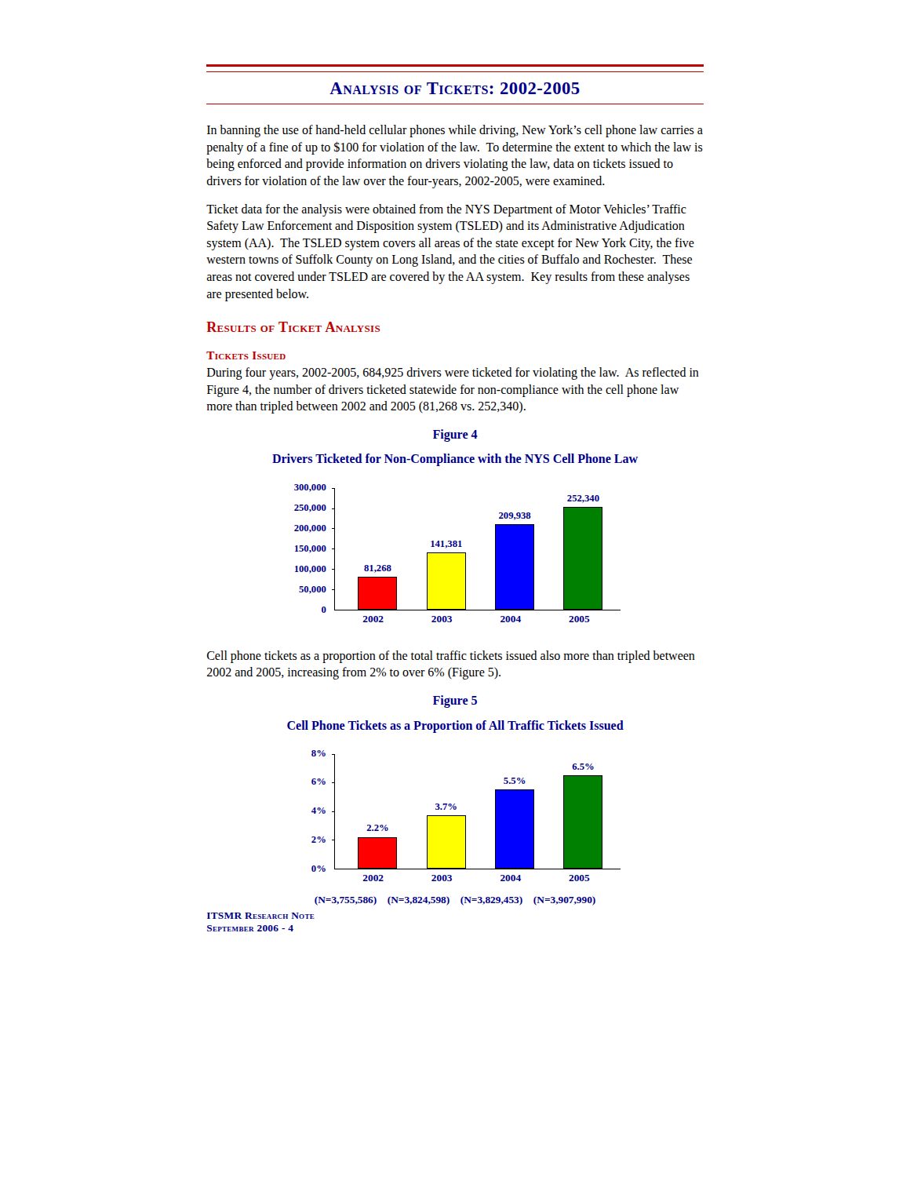Analysis of Tickets: 2002-2005
In banning the use of hand-held cellular phones while driving, New York’s cell phone law carries a penalty of a fine of up to $100 for violation of the law. To determine the extent to which the law is being enforced and provide information on drivers violating the law, data on tickets issued to drivers for violation of the law over the four-years, 2002-2005, were examined.
Ticket data for the analysis were obtained from the NYS Department of Motor Vehicles’ Traffic Safety Law Enforcement and Disposition system (TSLED) and its Administrative Adjudication system (AA). The TSLED system covers all areas of the state except for New York City, the five western towns of Suffolk County on Long Island, and the cities of Buffalo and Rochester. These areas not covered under TSLED are covered by the AA system. Key results from these analyses are presented below.
Results of Ticket Analysis
Tickets Issued
During four years, 2002-2005, 684,925 drivers were ticketed for violating the law. As reflected in Figure 4, the number of drivers ticketed statewide for non-compliance with the cell phone law more than tripled between 2002 and 2005 (81,268 vs. 252,340).
Figure 4
Drivers Ticketed for Non-Compliance with the NYS Cell Phone Law
300,000 250,000 200,000 150,000 100,000 50,000 0
81,268
141,381
209,938
252,340
2002 2003 2004 2005
Cell phone tickets as a proportion of the total traffic tickets issued also more than tripled between 2002 and 2005, increasing from 2% to over 6% (Figure 5).
Figure 5
Cell Phone Tickets as a Proportion of All Traffic Tickets Issued
8% 6% 4% 2% 0%
2.2%
3.7%
5.5%
6.5%
2002 2003 2004 2005
(N=3,755,586) (N=3,824,598) (N=3,829,453) (N=3,907,990)
ITSMR Research Note
September 2006 - 4